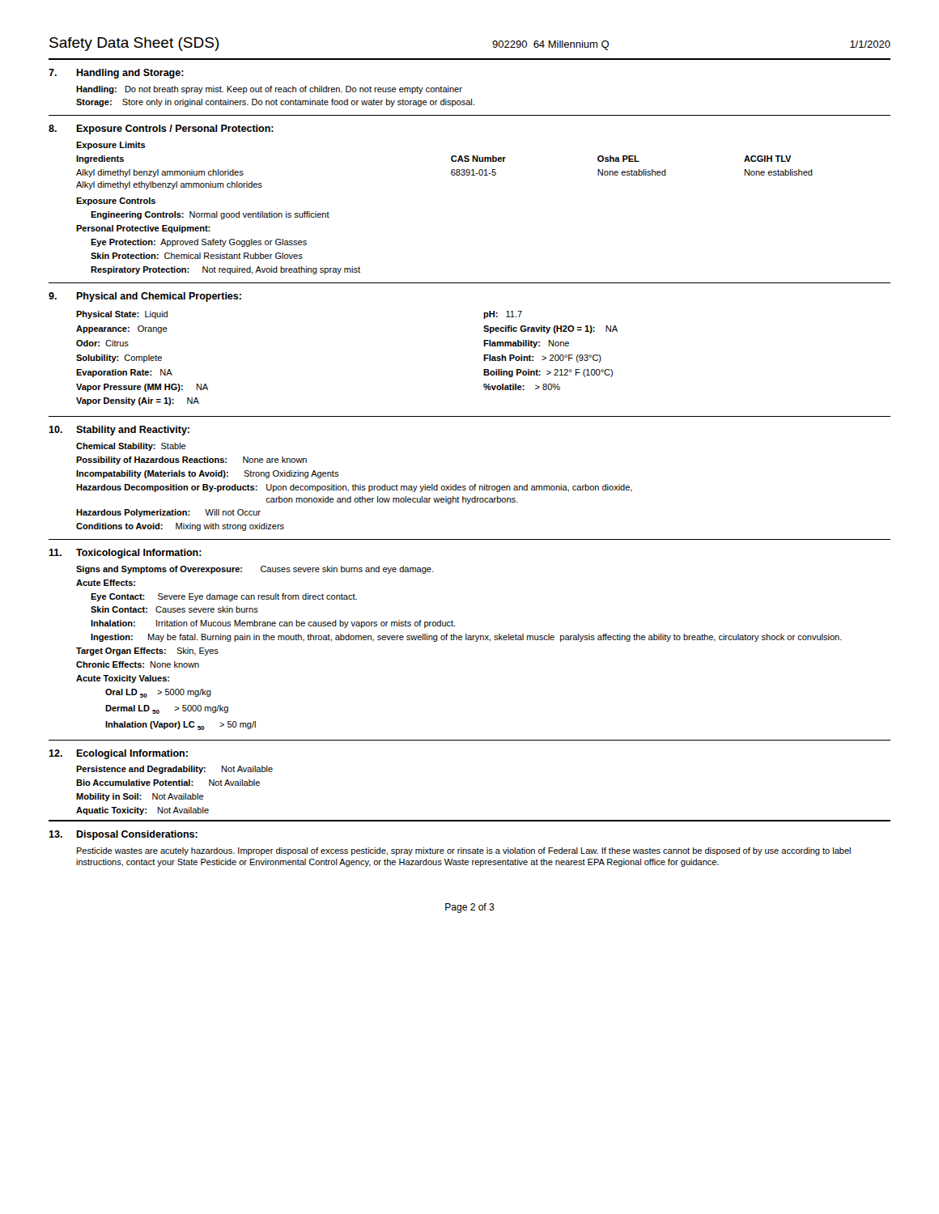Safety Data Sheet (SDS) 902290 64 Millennium Q 1/1/2020
7. Handling and Storage:
Handling: Do not breath spray mist. Keep out of reach of children. Do not reuse empty container
Storage: Store only in original containers. Do not contaminate food or water by storage or disposal.
8. Exposure Controls / Personal Protection:
Exposure Limits
| Ingredients | CAS Number | Osha PEL | ACGIH TLV |
| --- | --- | --- | --- |
| Alkyl dimethyl benzyl ammonium chlorides Alkyl dimethyl ethylbenzyl ammonium chlorides | 68391-01-5 | None established | None established |
Exposure Controls
Engineering Controls: Normal good ventilation is sufficient
Personal Protective Equipment:
Eye Protection: Approved Safety Goggles or Glasses
Skin Protection: Chemical Resistant Rubber Gloves
Respiratory Protection: Not required, Avoid breathing spray mist
9. Physical and Chemical Properties:
Physical State: Liquid
Appearance: Orange
Odor: Citrus
Solubility: Complete
Evaporation Rate: NA
Vapor Pressure (MM HG): NA
Vapor Density (Air = 1): NA
pH: 11.7
Specific Gravity (H2O = 1): NA
Flammability: None
Flash Point: > 200°F (93°C)
Boiling Point: > 212° F (100°C)
%volatile: > 80%
10. Stability and Reactivity:
Chemical Stability: Stable
Possibility of Hazardous Reactions: None are known
Incompatability (Materials to Avoid): Strong Oxidizing Agents
Hazardous Decomposition or By-products:
Upon decomposition, this product may yield oxides of nitrogen and ammonia, carbon dioxide,
carbon monoxide and other low molecular weight hydrocarbons.
Hazardous Polymerization: Will not Occur
Conditions to Avoid: Mixing with strong oxidizers
11. Toxicological Information:
Signs and Symptoms of Overexposure: Causes severe skin burns and eye damage.
Acute Effects:
Eye Contact: Severe Eye damage can result from direct contact.
Skin Contact: Causes severe skin burns
Inhalation: Irritation of Mucous Membrane can be caused by vapors or mists of product.
Ingestion:
May be fatal. Burning pain in the mouth, throat, abdomen, severe swelling of the larynx, skeletal muscle paralysis affecting the ability to breathe, circulatory shock or convulsion.
Target Organ Effects: Skin, Eyes
Chronic Effects: None known
Acute Toxicity Values:
Oral LD 50 > 5000 mg/kg
Dermal LD 50 > 5000 mg/kg
Inhalation (Vapor) LC 50 > 50 mg/l
12. Ecological Information:
Persistence and Degradability: Not Available
Bio Accumulative Potential: Not Available
Mobility in Soil: Not Available
Aquatic Toxicity: Not Available
13. Disposal Considerations:
Pesticide wastes are acutely hazardous. Improper disposal of excess pesticide, spray mixture or rinsate is a violation of Federal Law. If these wastes cannot be disposed of by use according to label instructions, contact your State Pesticide or Environmental Control Agency, or the Hazardous Waste representative at the nearest EPA Regional office for guidance.
Page 2 of 3